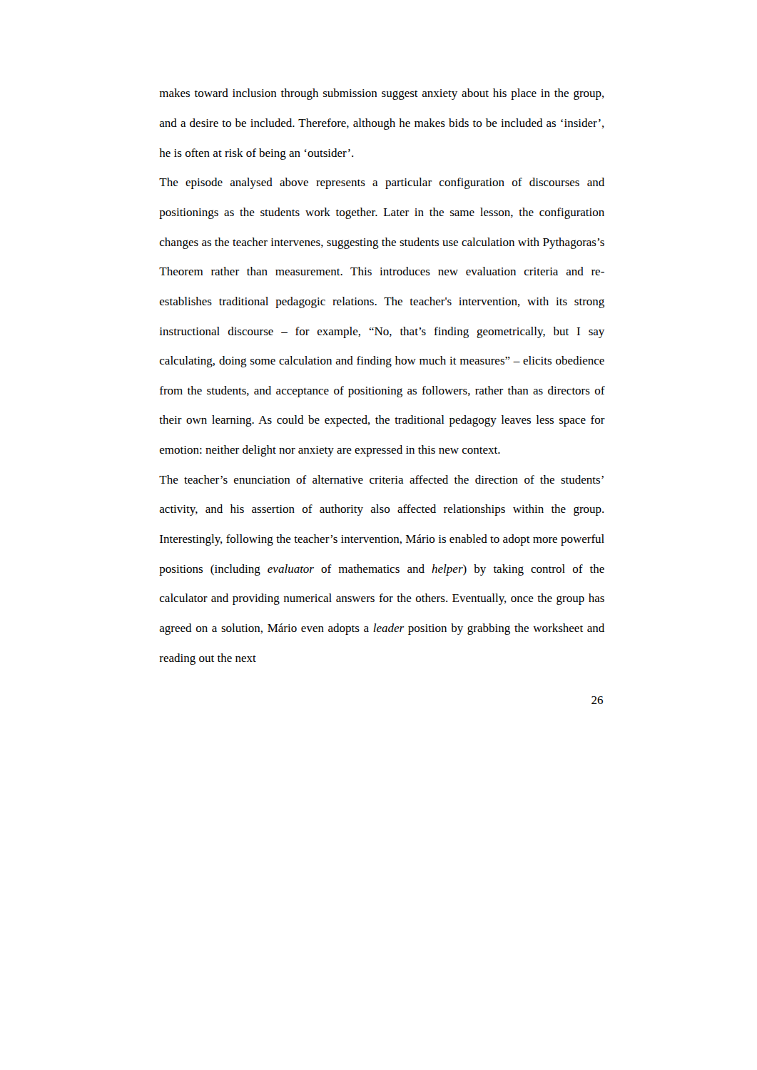makes toward inclusion through submission suggest anxiety about his place in the group, and a desire to be included. Therefore, although he makes bids to be included as ‘insider’, he is often at risk of being an ‘outsider’.
The episode analysed above represents a particular configuration of discourses and positionings as the students work together. Later in the same lesson, the configuration changes as the teacher intervenes, suggesting the students use calculation with Pythagoras’s Theorem rather than measurement. This introduces new evaluation criteria and re-establishes traditional pedagogic relations. The teacher's intervention, with its strong instructional discourse – for example, “No, that’s finding geometrically, but I say calculating, doing some calculation and finding how much it measures” – elicits obedience from the students, and acceptance of positioning as followers, rather than as directors of their own learning. As could be expected, the traditional pedagogy leaves less space for emotion: neither delight nor anxiety are expressed in this new context.
The teacher’s enunciation of alternative criteria affected the direction of the students’ activity, and his assertion of authority also affected relationships within the group. Interestingly, following the teacher’s intervention, Mário is enabled to adopt more powerful positions (including evaluator of mathematics and helper) by taking control of the calculator and providing numerical answers for the others. Eventually, once the group has agreed on a solution, Mário even adopts a leader position by grabbing the worksheet and reading out the next
26